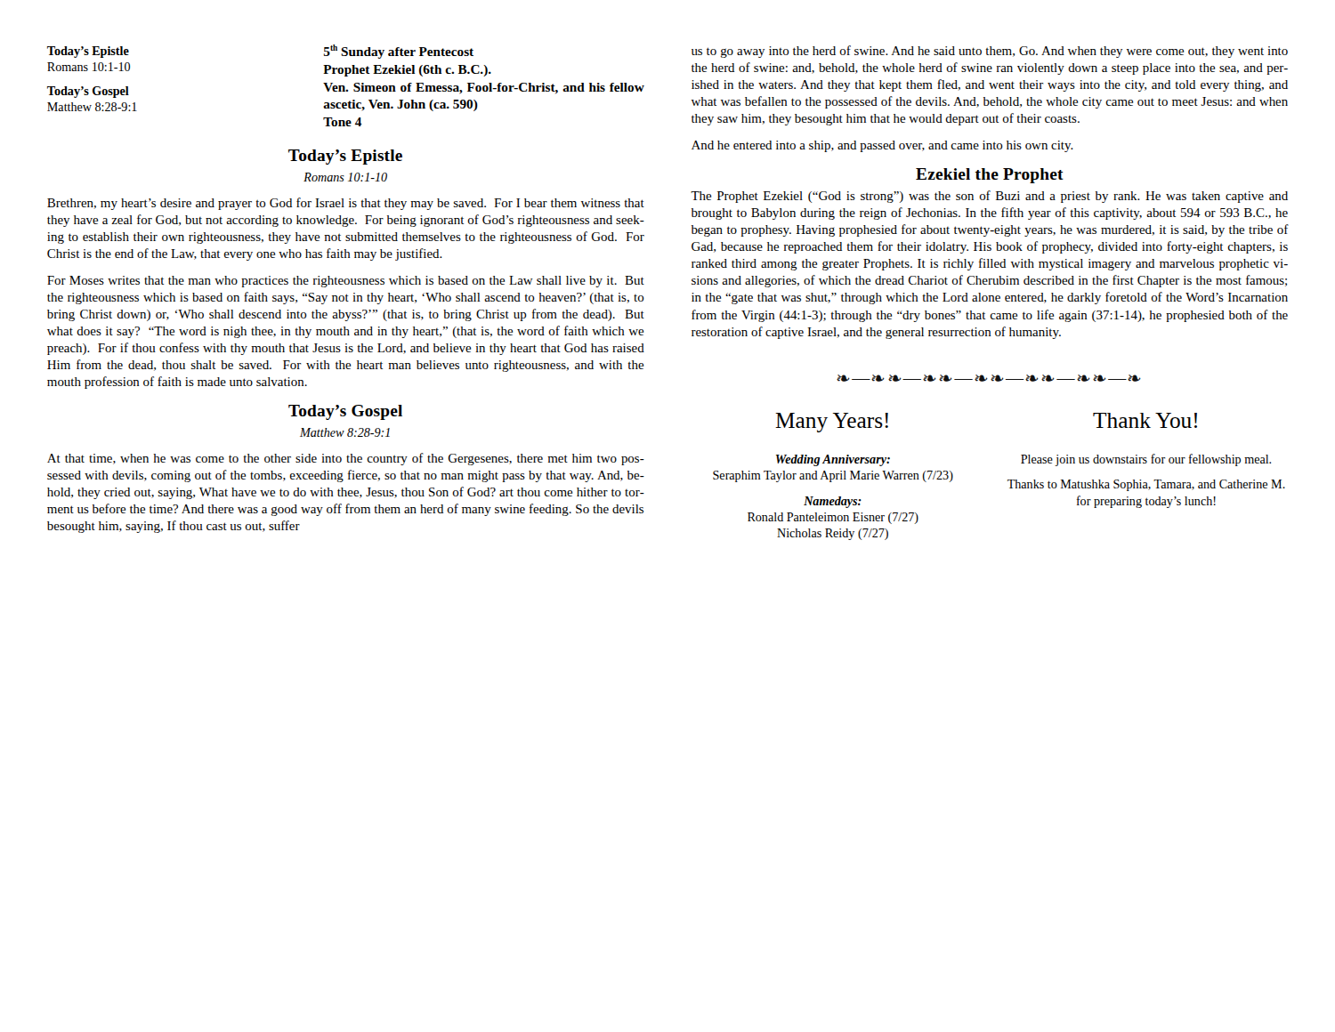Today’s Epistle Romans 10:1-10
Today’s Gospel Matthew 8:28-9:1
5th Sunday after Pentecost
Prophet Ezekiel (6th c. B.C.).
Ven. Simeon of Emessa, Fool-for-Christ, and his fellow ascetic, Ven. John (ca. 590)
Tone 4
Today’s Epistle
Romans 10:1-10
Brethren, my heart’s desire and prayer to God for Israel is that they may be saved. For I bear them witness that they have a zeal for God, but not according to knowledge. For being ignorant of God’s righteousness and seeking to establish their own righteousness, they have not submitted themselves to the righteousness of God. For Christ is the end of the Law, that every one who has faith may be justified.
For Moses writes that the man who practices the righteousness which is based on the Law shall live by it. But the righteousness which is based on faith says, “Say not in thy heart, ‘Who shall ascend to heaven?’ (that is, to bring Christ down) or, ‘Who shall descend into the abyss?’” (that is, to bring Christ up from the dead). But what does it say? “The word is nigh thee, in thy mouth and in thy heart,” (that is, the word of faith which we preach). For if thou confess with thy mouth that Jesus is the Lord, and believe in thy heart that God has raised Him from the dead, thou shalt be saved. For with the heart man believes unto righteousness, and with the mouth profession of faith is made unto salvation.
Today’s Gospel
Matthew 8:28-9:1
At that time, when he was come to the other side into the country of the Gergesenes, there met him two possessed with devils, coming out of the tombs, exceeding fierce, so that no man might pass by that way. And, behold, they cried out, saying, What have we to do with thee, Jesus, thou Son of God? art thou come hither to torment us before the time? And there was a good way off from them an herd of many swine feeding. So the devils besought him, saying, If thou cast us out, suffer
us to go away into the herd of swine. And he said unto them, Go. And when they were come out, they went into the herd of swine: and, behold, the whole herd of swine ran violently down a steep place into the sea, and perished in the waters. And they that kept them fled, and went their ways into the city, and told every thing, and what was befallen to the possessed of the devils. And, behold, the whole city came out to meet Jesus: and when they saw him, they besought him that he would depart out of their coasts.
And he entered into a ship, and passed over, and came into his own city.
Ezekiel the Prophet
The Prophet Ezekiel (“God is strong”) was the son of Buzi and a priest by rank. He was taken captive and brought to Babylon during the reign of Jechonias. In the fifth year of this captivity, about 594 or 593 B.C., he began to prophesy. Having prophesied for about twenty-eight years, he was murdered, it is said, by the tribe of Gad, because he reproached them for their idolatry. His book of prophecy, divided into forty-eight chapters, is ranked third among the greater Prophets. It is richly filled with mystical imagery and marvelous prophetic visions and allegories, of which the dread Chariot of Cherubim described in the first Chapter is the most famous; in the “gate that was shut,” through which the Lord alone entered, he darkly foretold of the Word’s Incarnation from the Virgin (44:1-3); through the “dry bones” that came to life again (37:1-14), he prophesied both of the restoration of captive Israel, and the general resurrection of humanity.
❧—❧❧—❧❧—❧❧—❧❧—❧❧—❧
Many Years!
Wedding Anniversary:
Seraphim Taylor and April Marie Warren (7/23)
Namedays:
Ronald Panteleimon Eisner (7/27)
Nicholas Reidy (7/27)
Thank You!
Please join us downstairs for our fellowship meal.
Thanks to Matushka Sophia, Tamara, and Catherine M. for preparing today’s lunch!